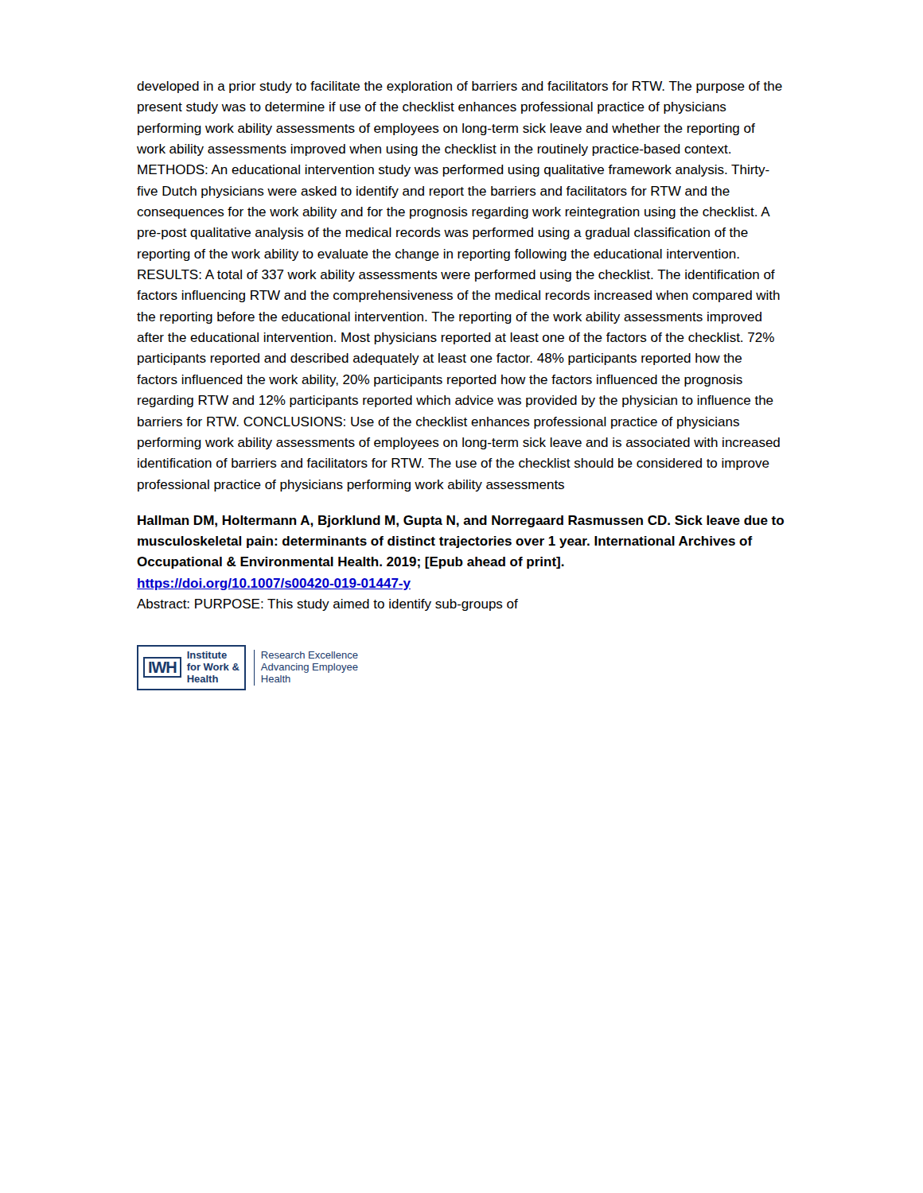developed in a prior study to facilitate the exploration of barriers and facilitators for RTW. The purpose of the present study was to determine if use of the checklist enhances professional practice of physicians performing work ability assessments of employees on long-term sick leave and whether the reporting of work ability assessments improved when using the checklist in the routinely practice-based context. METHODS: An educational intervention study was performed using qualitative framework analysis. Thirty-five Dutch physicians were asked to identify and report the barriers and facilitators for RTW and the consequences for the work ability and for the prognosis regarding work reintegration using the checklist. A pre-post qualitative analysis of the medical records was performed using a gradual classification of the reporting of the work ability to evaluate the change in reporting following the educational intervention. RESULTS: A total of 337 work ability assessments were performed using the checklist. The identification of factors influencing RTW and the comprehensiveness of the medical records increased when compared with the reporting before the educational intervention. The reporting of the work ability assessments improved after the educational intervention. Most physicians reported at least one of the factors of the checklist. 72% participants reported and described adequately at least one factor. 48% participants reported how the factors influenced the work ability, 20% participants reported how the factors influenced the prognosis regarding RTW and 12% participants reported which advice was provided by the physician to influence the barriers for RTW. CONCLUSIONS: Use of the checklist enhances professional practice of physicians performing work ability assessments of employees on long-term sick leave and is associated with increased identification of barriers and facilitators for RTW. The use of the checklist should be considered to improve professional practice of physicians performing work ability assessments
Hallman DM, Holtermann A, Bjorklund M, Gupta N, and Norregaard Rasmussen CD. Sick leave due to musculoskeletal pain: determinants of distinct trajectories over 1 year. International Archives of Occupational & Environmental Health. 2019; [Epub ahead of print].
https://doi.org/10.1007/s00420-019-01447-y
Abstract: PURPOSE: This study aimed to identify sub-groups of
IWH Institute
for Work &
Health
Research Excellence
Advancing Employee
Health